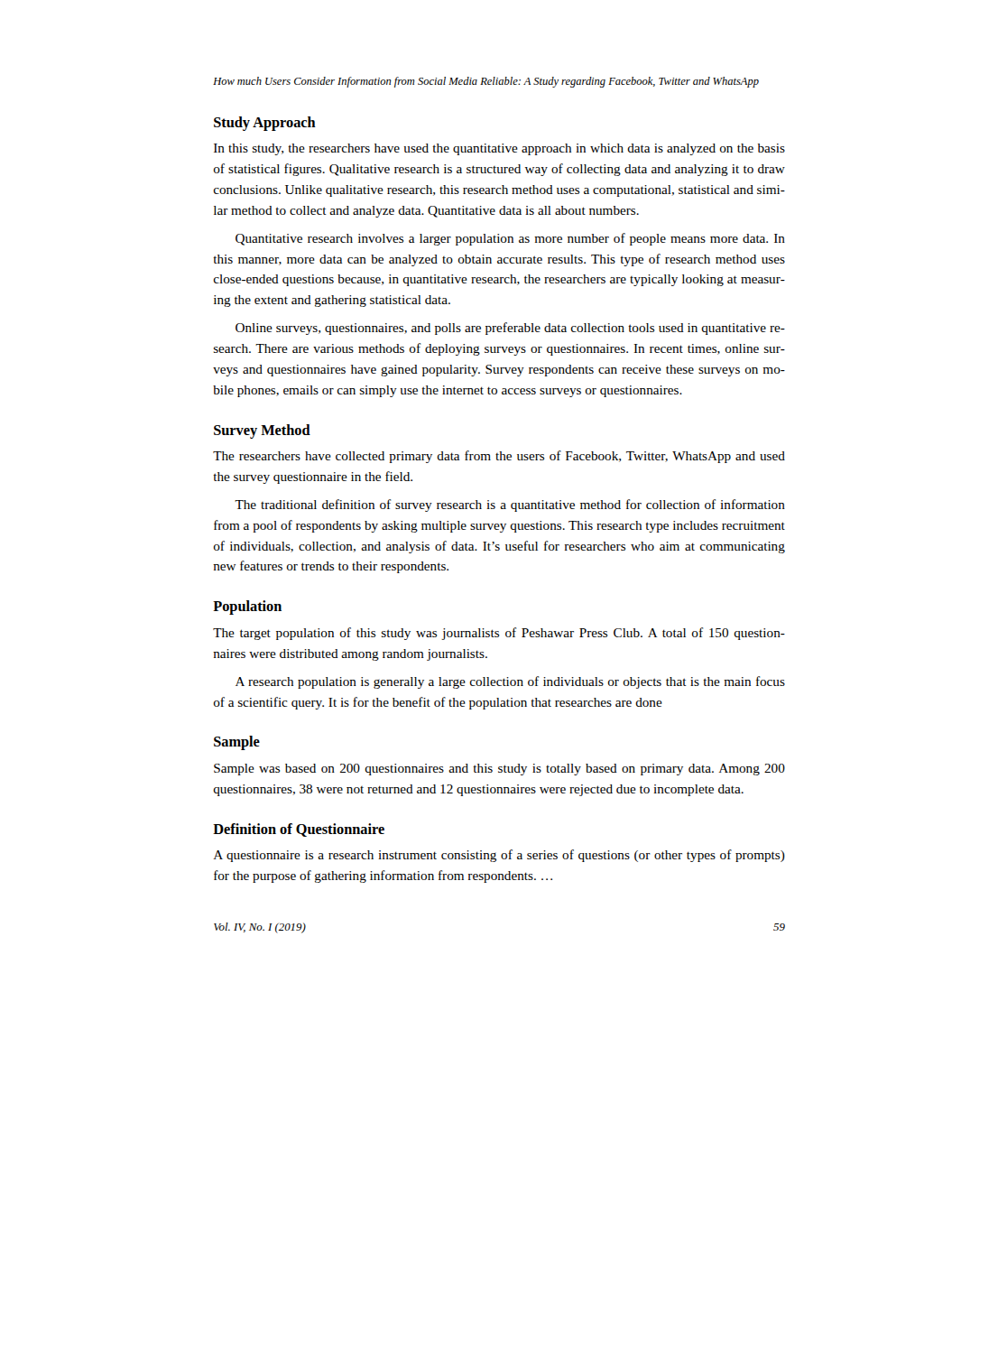How much Users Consider Information from Social Media Reliable: A Study regarding Facebook, Twitter and WhatsApp
Study Approach
In this study, the researchers have used the quantitative approach in which data is analyzed on the basis of statistical figures. Qualitative research is a structured way of collecting data and analyzing it to draw conclusions. Unlike qualitative research, this research method uses a computational, statistical and similar method to collect and analyze data. Quantitative data is all about numbers.
Quantitative research involves a larger population as more number of people means more data. In this manner, more data can be analyzed to obtain accurate results. This type of research method uses close-ended questions because, in quantitative research, the researchers are typically looking at measuring the extent and gathering statistical data.
Online surveys, questionnaires, and polls are preferable data collection tools used in quantitative research. There are various methods of deploying surveys or questionnaires. In recent times, online surveys and questionnaires have gained popularity. Survey respondents can receive these surveys on mobile phones, emails or can simply use the internet to access surveys or questionnaires.
Survey Method
The researchers have collected primary data from the users of Facebook, Twitter, WhatsApp and used the survey questionnaire in the field.
The traditional definition of survey research is a quantitative method for collection of information from a pool of respondents by asking multiple survey questions. This research type includes recruitment of individuals, collection, and analysis of data. It’s useful for researchers who aim at communicating new features or trends to their respondents.
Population
The target population of this study was journalists of Peshawar Press Club. A total of 150 questionnaires were distributed among random journalists.
A research population is generally a large collection of individuals or objects that is the main focus of a scientific query. It is for the benefit of the population that researches are done
Sample
Sample was based on 200 questionnaires and this study is totally based on primary data. Among 200 questionnaires, 38 were not returned and 12 questionnaires were rejected due to incomplete data.
Definition of Questionnaire
A questionnaire is a research instrument consisting of a series of questions (or other types of prompts) for the purpose of gathering information from respondents. …
Vol. IV, No. I (2019) 59